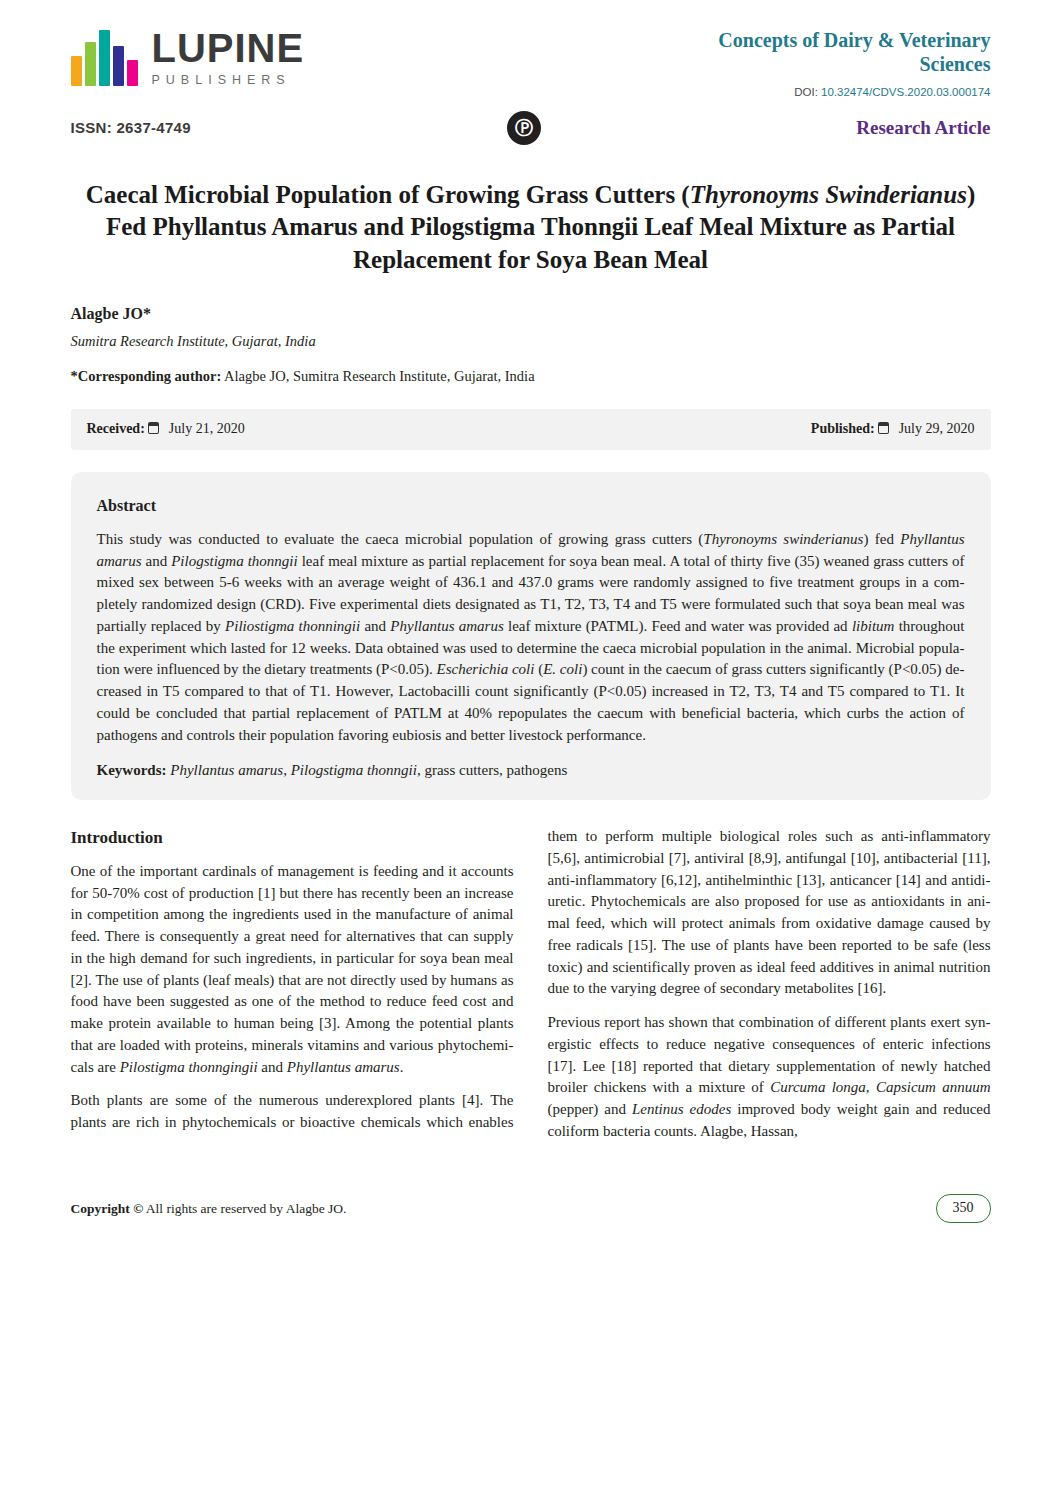LUPINE
PUBLISHERS
Concepts of Dairy & Veterinary
Sciences
DOI: 10.32474/CDVS.2020.03.000174
ISSN: 2637-4749
Ⓟ
Research Article
Caecal Microbial Population of Growing Grass Cutters (Thyronoyms Swinderianus) Fed Phyllantus Amarus and Pilogstigma Thonngii Leaf Meal Mixture as Partial Replacement for Soya Bean Meal
Alagbe JO*
Sumitra Research Institute, Gujarat, India
*Corresponding author: Alagbe JO, Sumitra Research Institute, Gujarat, India
Received: July 21, 2020
Published: July 29, 2020
Abstract
This study was conducted to evaluate the caeca microbial population of growing grass cutters (Thyronoyms swinderianus) fed Phyllantus amarus and Pilogstigma thonngii leaf meal mixture as partial replacement for soya bean meal. A total of thirty five (35) weaned grass cutters of mixed sex between 5-6 weeks with an average weight of 436.1 and 437.0 grams were randomly assigned to five treatment groups in a completely randomized design (CRD). Five experimental diets designated as T1, T2, T3, T4 and T5 were formulated such that soya bean meal was partially replaced by Piliostigma thonningii and Phyllantus amarus leaf mixture (PATML). Feed and water was provided ad libitum throughout the experiment which lasted for 12 weeks. Data obtained was used to determine the caeca microbial population in the animal. Microbial population were influenced by the dietary treatments (P<0.05). Escherichia coli (E. coli) count in the caecum of grass cutters significantly (P<0.05) decreased in T5 compared to that of T1. However, Lactobacilli count significantly (P<0.05) increased in T2, T3, T4 and T5 compared to T1. It could be concluded that partial replacement of PATLM at 40% repopulates the caecum with beneficial bacteria, which curbs the action of pathogens and controls their population favoring eubiosis and better livestock performance.
Keywords: Phyllantus amarus, Pilogstigma thonngii, grass cutters, pathogens
Introduction
One of the important cardinals of management is feeding and it accounts for 50-70% cost of production [1] but there has recently been an increase in competition among the ingredients used in the manufacture of animal feed. There is consequently a great need for alternatives that can supply in the high demand for such ingredients, in particular for soya bean meal [2]. The use of plants (leaf meals) that are not directly used by humans as food have been suggested as one of the method to reduce feed cost and make protein available to human being [3]. Among the potential plants that are loaded with proteins, minerals vitamins and various phytochemicals are Pilostigma thonngingii and Phyllantus amarus.
Both plants are some of the numerous underexplored plants [4]. The plants are rich in phytochemicals or bioactive chemicals which enables them to perform multiple biological roles such as anti-inflammatory [5,6], antimicrobial [7], antiviral [8,9], antifungal [10], antibacterial [11], anti-inflammatory [6,12], antihelminthic [13], anticancer [14] and antidiuretic. Phytochemicals are also proposed for use as antioxidants in animal feed, which will protect animals from oxidative damage caused by free radicals [15]. The use of plants have been reported to be safe (less toxic) and scientifically proven as ideal feed additives in animal nutrition due to the varying degree of secondary metabolites [16].
Previous report has shown that combination of different plants exert synergistic effects to reduce negative consequences of enteric infections [17]. Lee [18] reported that dietary supplementation of newly hatched broiler chickens with a mixture of Curcuma longa, Capsicum annuum (pepper) and Lentinus edodes improved body weight gain and reduced coliform bacteria counts. Alagbe, Hassan,
Copyright © All rights are reserved by Alagbe JO.
350